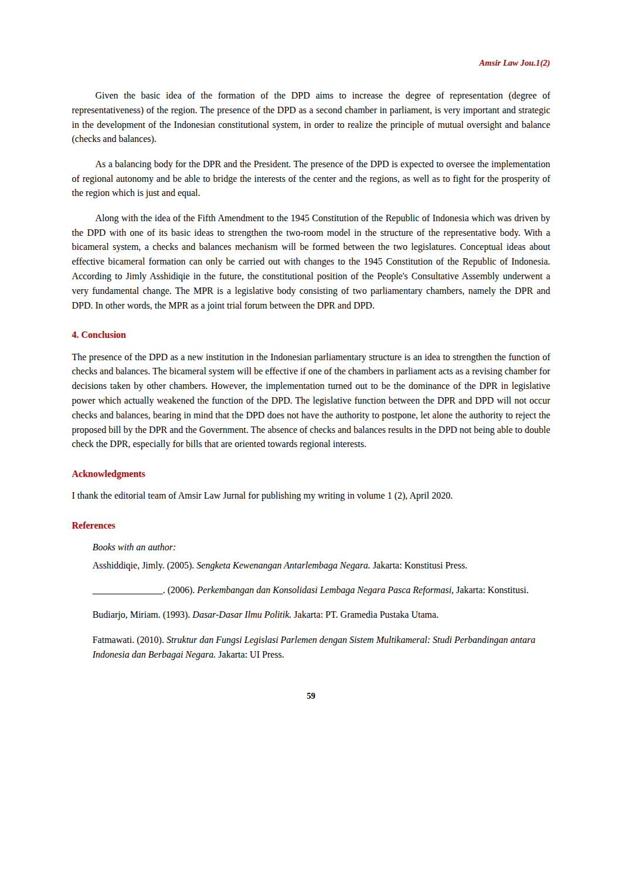Amsir Law Jou.1(2)
Given the basic idea of the formation of the DPD aims to increase the degree of representation (degree of representativeness) of the region. The presence of the DPD as a second chamber in parliament, is very important and strategic in the development of the Indonesian constitutional system, in order to realize the principle of mutual oversight and balance (checks and balances).
As a balancing body for the DPR and the President. The presence of the DPD is expected to oversee the implementation of regional autonomy and be able to bridge the interests of the center and the regions, as well as to fight for the prosperity of the region which is just and equal.
Along with the idea of the Fifth Amendment to the 1945 Constitution of the Republic of Indonesia which was driven by the DPD with one of its basic ideas to strengthen the two-room model in the structure of the representative body. With a bicameral system, a checks and balances mechanism will be formed between the two legislatures. Conceptual ideas about effective bicameral formation can only be carried out with changes to the 1945 Constitution of the Republic of Indonesia. According to Jimly Asshidiqie in the future, the constitutional position of the People's Consultative Assembly underwent a very fundamental change. The MPR is a legislative body consisting of two parliamentary chambers, namely the DPR and DPD. In other words, the MPR as a joint trial forum between the DPR and DPD.
4. Conclusion
The presence of the DPD as a new institution in the Indonesian parliamentary structure is an idea to strengthen the function of checks and balances. The bicameral system will be effective if one of the chambers in parliament acts as a revising chamber for decisions taken by other chambers. However, the implementation turned out to be the dominance of the DPR in legislative power which actually weakened the function of the DPD. The legislative function between the DPR and DPD will not occur checks and balances, bearing in mind that the DPD does not have the authority to postpone, let alone the authority to reject the proposed bill by the DPR and the Government. The absence of checks and balances results in the DPD not being able to double check the DPR, especially for bills that are oriented towards regional interests.
Acknowledgments
I thank the editorial team of Amsir Law Jurnal for publishing my writing in volume 1 (2), April 2020.
References
Books with an author:
Asshiddiqie, Jimly. (2005). Sengketa Kewenangan Antarlembaga Negara. Jakarta: Konstitusi Press.
_______________. (2006). Perkembangan dan Konsolidasi Lembaga Negara Pasca Reformasi, Jakarta: Konstitusi.
Budiarjo, Miriam. (1993). Dasar-Dasar Ilmu Politik. Jakarta: PT. Gramedia Pustaka Utama.
Fatmawati. (2010). Struktur dan Fungsi Legislasi Parlemen dengan Sistem Multikameral: Studi Perbandingan antara Indonesia dan Berbagai Negara. Jakarta: UI Press.
59